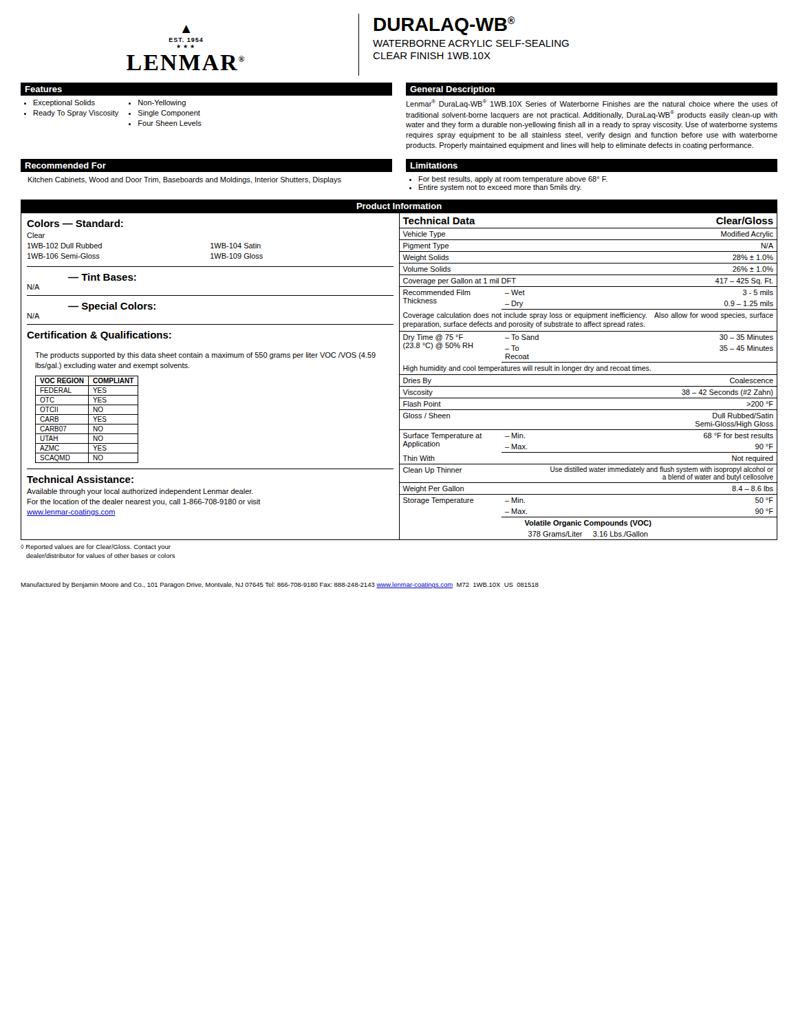▲
EST. 1954
★★★
LENMAR®
DURALAQ-WB®
WATERBORNE ACRYLIC SELF-SEALING
CLEAR FINISH 1WB.10X
Features
Exceptional Solids
Ready To Spray Viscosity
Non-Yellowing
Single Component
Four Sheen Levels
General Description
Lenmar® DuraLaq-WB® 1WB.10X Series of Waterborne Finishes are the natural choice where the uses of traditional solvent-borne lacquers are not practical. Additionally, DuraLaq-WB® products easily clean-up with water and they form a durable non-yellowing finish all in a ready to spray viscosity. Use of waterborne systems requires spray equipment to be all stainless steel, verify design and function before use with waterborne products. Properly maintained equipment and lines will help to eliminate defects in coating performance.
Recommended For
Kitchen Cabinets, Wood and Door Trim, Baseboards and Moldings, Interior Shutters, Displays
Limitations
For best results, apply at room temperature above 68° F.
Entire system not to exceed more than 5mils dry.
Product Information
| Colors — Standard: Clear 1WB-102 Dull Rubbed 1WB-106 Semi-Gloss 1WB-104 Satin 1WB-109 Gloss — Tint Bases: N/A — Special Colors: N/A Certification & Qualifications: The products supported by this data sheet contain a maximum of 550 grams per liter VOC /VOS (4.59 lbs/gal.) excluding water and exempt solvents. / VOC REGION / COMPLIANT / / --- / --- / / FEDERAL / YES / / OTC / YES / / OTCII / NO / / CARB / YES / / CARB07 / NO / / UTAH / NO / / AZMC / YES / / SCAQMD / NO / Technical Assistance: Available through your local authorized independent Lenmar dealer. For the location of the dealer nearest you, call 1-866-708-9180 or visit www.lenmar-coatings.com | / Technical Data / Clear/Gloss / / Vehicle Type / Modified Acrylic / / Pigment Type / N/A / / Weight Solids / 28% ± 1.0% / / Volume Solids / 26% ± 1.0% / / Coverage per Gallon at 1 mil DFT / 417 – 425 Sq. Ft. / / Recommended Film Thickness / – Wet / 3 - 5 mils / / – Dry / 0.9 – 1.25 mils / / Coverage calculation does not include spray loss or equipment inefficiency. Also allow for wood species, surface preparation, surface defects and porosity of substrate to affect spread rates. / / Dry Time @ 75 °F (23.8 °C) @ 50% RH / – To Sand / 30 – 35 Minutes / / – To Recoat / 35 – 45 Minutes / / High humidity and cool temperatures will result in longer dry and recoat times. / / Dries By / Coalescence / / Viscosity / 38 – 42 Seconds (#2 Zahn) / / Flash Point / >200 °F / / Gloss / Sheen / Dull Rubbed/Satin Semi-Gloss/High Gloss / / Surface Temperature at Application / – Min. / 68 °F for best results / / – Max. / 90 °F / / Thin With / Not required / / Clean Up Thinner / Use distilled water immediately and flush system with isopropyl alcohol or a blend of water and butyl cellosolve / / Weight Per Gallon / 8.4 – 8.6 lbs / / Storage Temperature / – Min. / 50 °F / / – Max. / 90 °F / / Volatile Organic Compounds (VOC) / / 378 Grams/Liter 3.16 Lbs./Gallon / |
◊ Reported values are for Clear/Gloss. Contact your
dealer/distributor for values of other bases or colors
Manufactured by Benjamin Moore and Co., 101 Paragon Drive, Montvale, NJ 07645 Tel: 866-708-9180 Fax: 888-248-2143 www.lenmar-coatings.com M72 1WB.10X US 081518